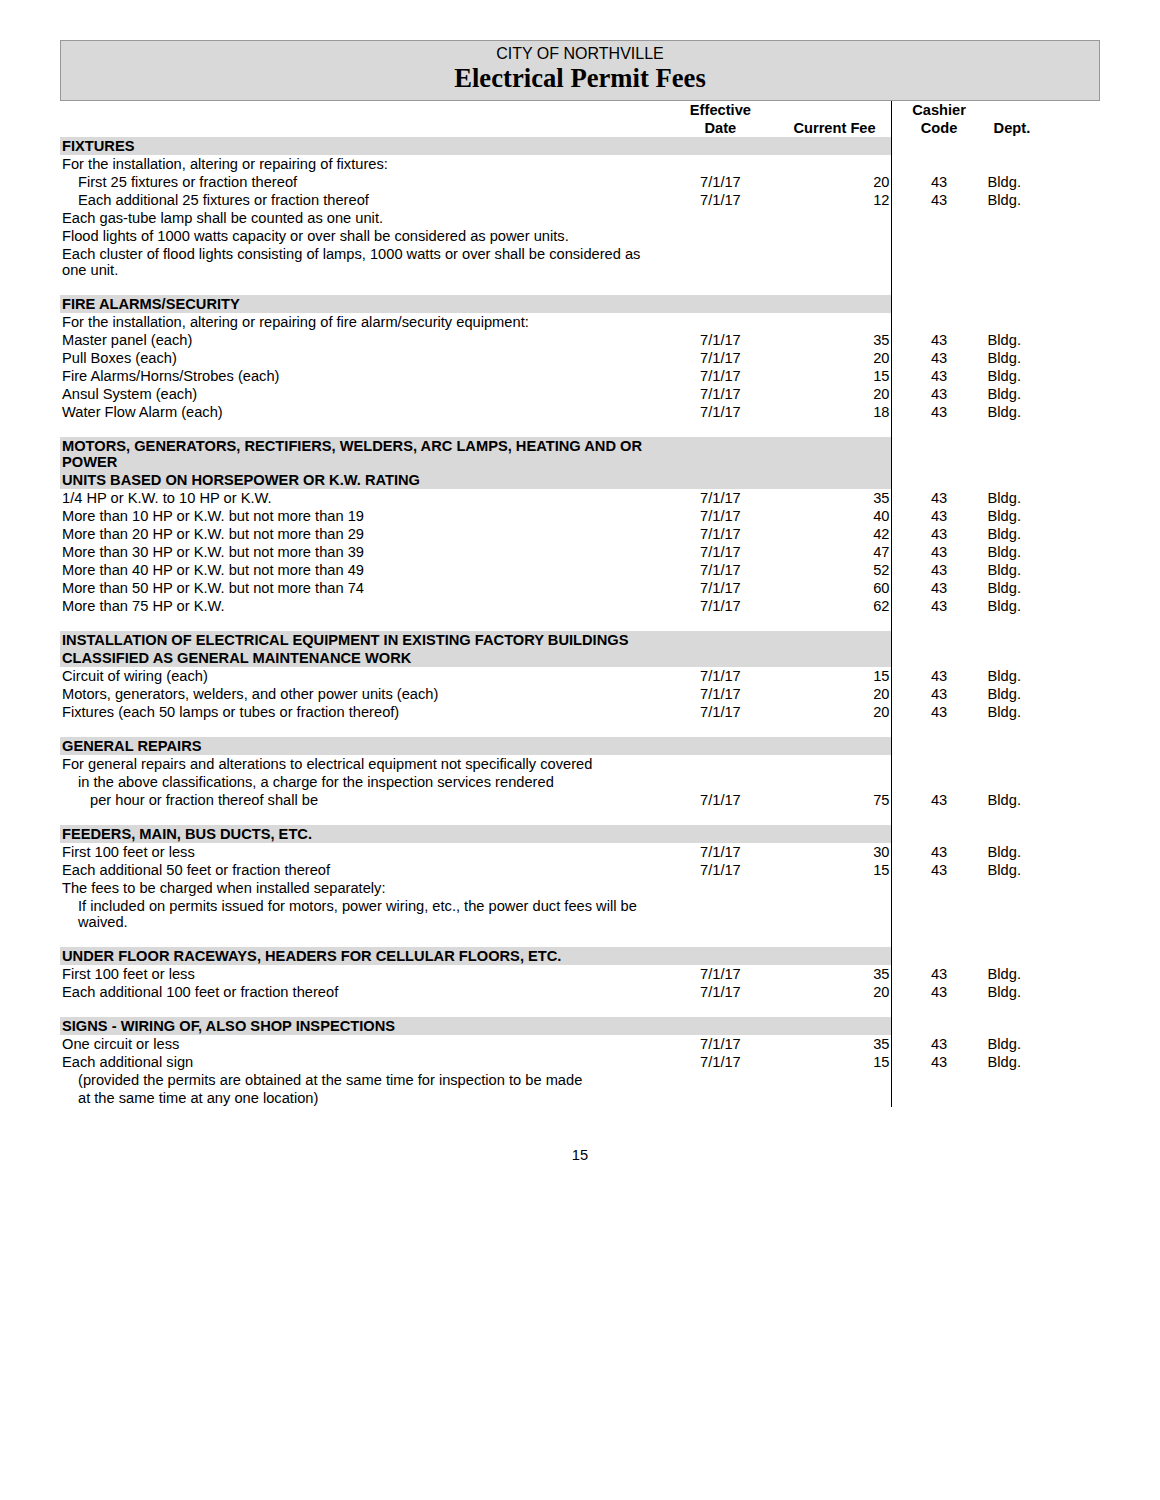CITY OF NORTHVILLE
Electrical Permit Fees
| | Effective | | Cashier | |
| | Date | Current Fee | Code | Dept. |
| FIXTURES | | | | |
| For the installation, altering or repairing of fixtures: | | | | |
| First 25 fixtures or fraction thereof | 7/1/17 | 20 | 43 | Bldg. |
| Each additional 25 fixtures or fraction thereof | 7/1/17 | 12 | 43 | Bldg. |
| Each gas-tube lamp shall be counted as one unit. | | | | |
| Flood lights of 1000 watts capacity or over shall be considered as power units. | | | | |
| Each cluster of flood lights consisting of lamps, 1000 watts or over shall be considered as one unit. | | | | |
| FIRE ALARMS/SECURITY | | | | |
| For the installation, altering or repairing of fire alarm/security equipment: | | | | |
| Master panel (each) | 7/1/17 | 35 | 43 | Bldg. |
| Pull Boxes (each) | 7/1/17 | 20 | 43 | Bldg. |
| Fire Alarms/Horns/Strobes (each) | 7/1/17 | 15 | 43 | Bldg. |
| Ansul System (each) | 7/1/17 | 20 | 43 | Bldg. |
| Water Flow Alarm (each) | 7/1/17 | 18 | 43 | Bldg. |
| MOTORS, GENERATORS, RECTIFIERS, WELDERS, ARC LAMPS, HEATING AND OR POWER | | | | |
| UNITS BASED ON HORSEPOWER OR K.W. RATING | | | | |
| 1/4 HP or K.W. to 10 HP or K.W. | 7/1/17 | 35 | 43 | Bldg. |
| More than 10 HP or K.W. but not more than 19 | 7/1/17 | 40 | 43 | Bldg. |
| More than 20 HP or K.W. but not more than 29 | 7/1/17 | 42 | 43 | Bldg. |
| More than 30 HP or K.W. but not more than 39 | 7/1/17 | 47 | 43 | Bldg. |
| More than 40 HP or K.W. but not more than 49 | 7/1/17 | 52 | 43 | Bldg. |
| More than 50 HP or K.W. but not more than 74 | 7/1/17 | 60 | 43 | Bldg. |
| More than 75 HP or K.W. | 7/1/17 | 62 | 43 | Bldg. |
| INSTALLATION OF ELECTRICAL EQUIPMENT IN EXISTING FACTORY BUILDINGS | | | | |
| CLASSIFIED AS GENERAL MAINTENANCE WORK | | | | |
| Circuit of wiring (each) | 7/1/17 | 15 | 43 | Bldg. |
| Motors, generators, welders, and other power units (each) | 7/1/17 | 20 | 43 | Bldg. |
| Fixtures (each 50 lamps or tubes or fraction thereof) | 7/1/17 | 20 | 43 | Bldg. |
| GENERAL REPAIRS | | | | |
| For general repairs and alterations to electrical equipment not specifically covered | | | | |
| in the above classifications, a charge for the inspection services rendered | | | | |
| per hour or fraction thereof shall be | 7/1/17 | 75 | 43 | Bldg. |
| FEEDERS, MAIN, BUS DUCTS, ETC. | | | | |
| First 100 feet or less | 7/1/17 | 30 | 43 | Bldg. |
| Each additional 50 feet or fraction thereof | 7/1/17 | 15 | 43 | Bldg. |
| The fees to be charged when installed separately: | | | | |
| If included on permits issued for motors, power wiring, etc., the power duct fees will be waived. | | | | |
| UNDER FLOOR RACEWAYS, HEADERS FOR CELLULAR FLOORS, ETC. | | | | |
| First 100 feet or less | 7/1/17 | 35 | 43 | Bldg. |
| Each additional 100 feet or fraction thereof | 7/1/17 | 20 | 43 | Bldg. |
| SIGNS - WIRING OF, ALSO SHOP INSPECTIONS | | | | |
| One circuit or less | 7/1/17 | 35 | 43 | Bldg. |
| Each additional sign | 7/1/17 | 15 | 43 | Bldg. |
| (provided the permits are obtained at the same time for inspection to be made | | | | |
| at the same time at any one location) | | | | |
15